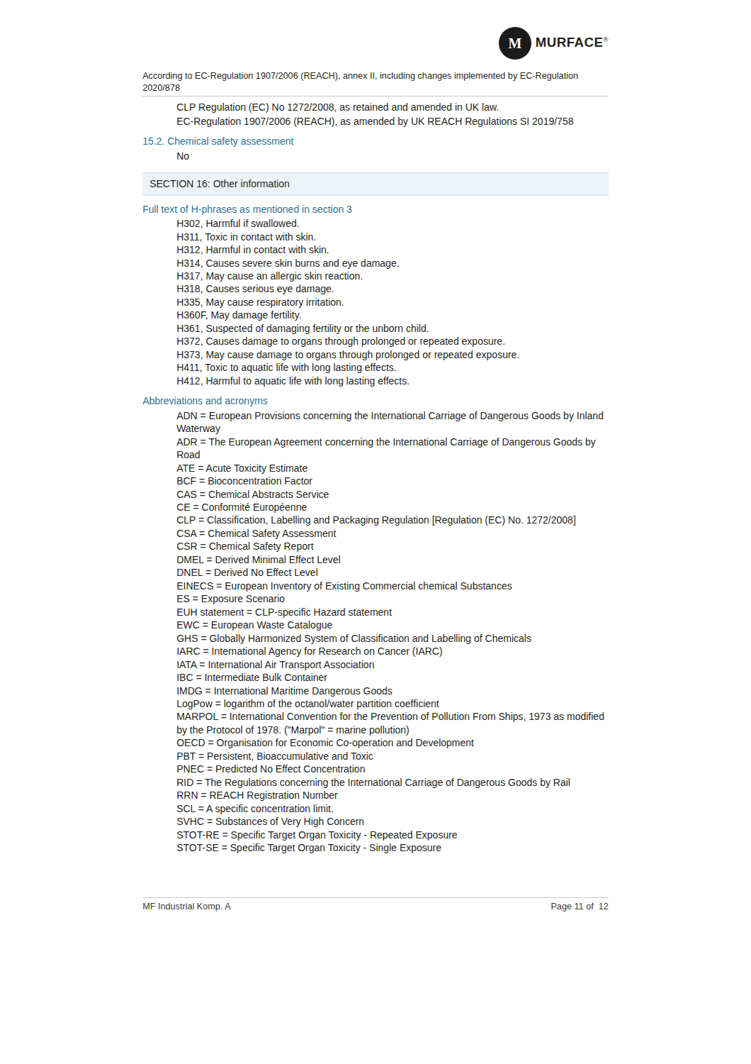M
MURFACE®
According to EC-Regulation 1907/2006 (REACH), annex II, including changes implemented by EC-Regulation 2020/878
CLP Regulation (EC) No 1272/2008, as retained and amended in UK law.
EC-Regulation 1907/2006 (REACH), as amended by UK REACH Regulations SI 2019/758
15.2. Chemical safety assessment
No
SECTION 16: Other information
Full text of H-phrases as mentioned in section 3
H302, Harmful if swallowed.
H311, Toxic in contact with skin.
H312, Harmful in contact with skin.
H314, Causes severe skin burns and eye damage.
H317, May cause an allergic skin reaction.
H318, Causes serious eye damage.
H335, May cause respiratory irritation.
H360F, May damage fertility.
H361, Suspected of damaging fertility or the unborn child.
H372, Causes damage to organs through prolonged or repeated exposure.
H373, May cause damage to organs through prolonged or repeated exposure.
H411, Toxic to aquatic life with long lasting effects.
H412, Harmful to aquatic life with long lasting effects.
Abbreviations and acronyms
ADN = European Provisions concerning the International Carriage of Dangerous Goods by Inland Waterway
ADR = The European Agreement concerning the International Carriage of Dangerous Goods by Road
ATE = Acute Toxicity Estimate
BCF = Bioconcentration Factor
CAS = Chemical Abstracts Service
CE = Conformité Européenne
CLP = Classification, Labelling and Packaging Regulation [Regulation (EC) No. 1272/2008]
CSA = Chemical Safety Assessment
CSR = Chemical Safety Report
DMEL = Derived Minimal Effect Level
DNEL = Derived No Effect Level
EINECS = European Inventory of Existing Commercial chemical Substances
ES = Exposure Scenario
EUH statement = CLP-specific Hazard statement
EWC = European Waste Catalogue
GHS = Globally Harmonized System of Classification and Labelling of Chemicals
IARC = International Agency for Research on Cancer (IARC)
IATA = International Air Transport Association
IBC = Intermediate Bulk Container
IMDG = International Maritime Dangerous Goods
LogPow = logarithm of the octanol/water partition coefficient
MARPOL = International Convention for the Prevention of Pollution From Ships, 1973 as modified by the Protocol of 1978. ("Marpol" = marine pollution)
OECD = Organisation for Economic Co-operation and Development
PBT = Persistent, Bioaccumulative and Toxic
PNEC = Predicted No Effect Concentration
RID = The Regulations concerning the International Carriage of Dangerous Goods by Rail
RRN = REACH Registration Number
SCL = A specific concentration limit.
SVHC = Substances of Very High Concern
STOT-RE = Specific Target Organ Toxicity - Repeated Exposure
STOT-SE = Specific Target Organ Toxicity - Single Exposure
MF Industrial Komp. A Page 11 of 12